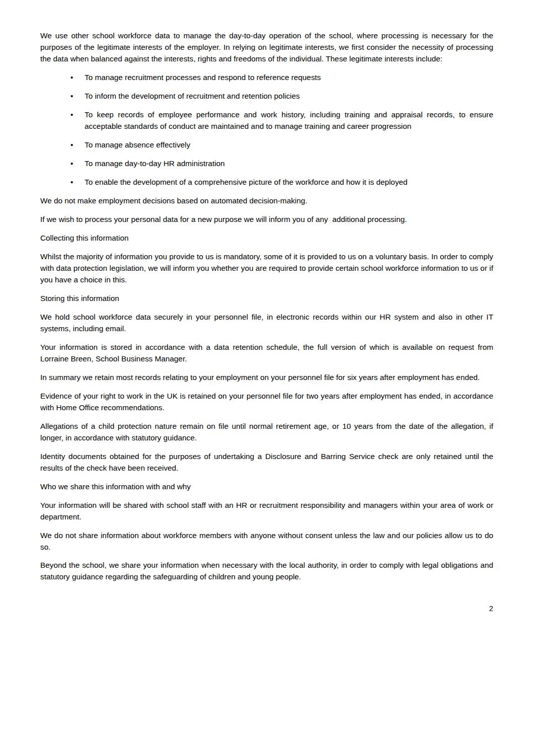We use other school workforce data to manage the day-to-day operation of the school, where processing is necessary for the purposes of the legitimate interests of the employer. In relying on legitimate interests, we first consider the necessity of processing the data when balanced against the interests, rights and freedoms of the individual. These legitimate interests include:
To manage recruitment processes and respond to reference requests
To inform the development of recruitment and retention policies
To keep records of employee performance and work history, including training and appraisal records, to ensure acceptable standards of conduct are maintained and to manage training and career progression
To manage absence effectively
To manage day-to-day HR administration
To enable the development of a comprehensive picture of the workforce and how it is deployed
We do not make employment decisions based on automated decision-making.
If we wish to process your personal data for a new purpose we will inform you of any additional processing.
Collecting this information
Whilst the majority of information you provide to us is mandatory, some of it is provided to us on a voluntary basis. In order to comply with data protection legislation, we will inform you whether you are required to provide certain school workforce information to us or if you have a choice in this.
Storing this information
We hold school workforce data securely in your personnel file, in electronic records within our HR system and also in other IT systems, including email.
Your information is stored in accordance with a data retention schedule, the full version of which is available on request from Lorraine Breen, School Business Manager.
In summary we retain most records relating to your employment on your personnel file for six years after employment has ended.
Evidence of your right to work in the UK is retained on your personnel file for two years after employment has ended, in accordance with Home Office recommendations.
Allegations of a child protection nature remain on file until normal retirement age, or 10 years from the date of the allegation, if longer, in accordance with statutory guidance.
Identity documents obtained for the purposes of undertaking a Disclosure and Barring Service check are only retained until the results of the check have been received.
Who we share this information with and why
Your information will be shared with school staff with an HR or recruitment responsibility and managers within your area of work or department.
We do not share information about workforce members with anyone without consent unless the law and our policies allow us to do so.
Beyond the school, we share your information when necessary with the local authority, in order to comply with legal obligations and statutory guidance regarding the safeguarding of children and young people.
2